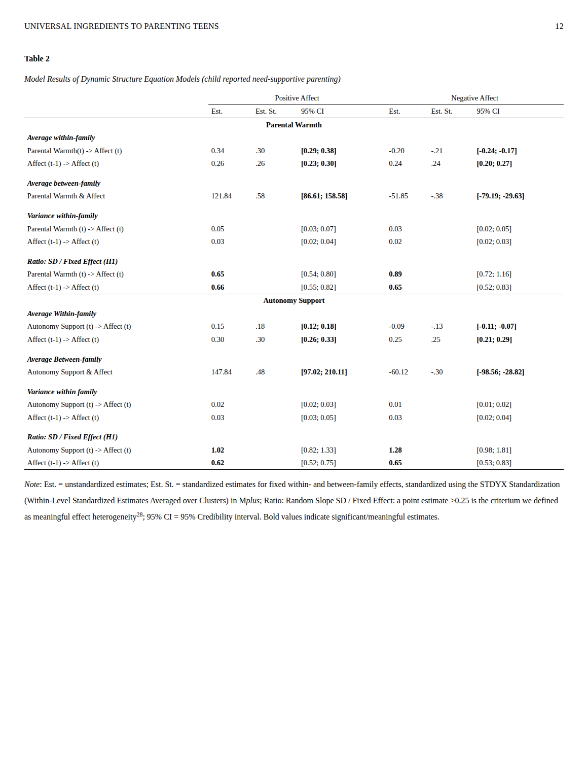Universal Ingredients to Parenting Teens 12
Table 2
Model Results of Dynamic Structure Equation Models (child reported need-supportive parenting)
| | Positive Affect | Negative Affect |
| --- | --- | --- |
| | Est. | Est. St. | 95% CI | Est. | Est. St. | 95% CI |
| Parental Warmth |
| Average within-family |
| Parental Warmth(t) -> Affect (t) | 0.34 | .30 | [0.29; 0.38] | -0.20 | -.21 | [-0.24; -0.17] |
| Affect (t-1) -> Affect (t) | 0.26 | .26 | [0.23; 0.30] | 0.24 | .24 | [0.20; 0.27] |
| Average between-family |
| Parental Warmth & Affect | 121.84 | .58 | [86.61; 158.58] | -51.85 | -.38 | [-79.19; -29.63] |
| Variance within-family |
| Parental Warmth (t) -> Affect (t) | 0.05 | | [0.03; 0.07] | 0.03 | | [0.02; 0.05] |
| Affect (t-1) -> Affect (t) | 0.03 | | [0.02; 0.04] | 0.02 | | [0.02; 0.03] |
| Ratio: SD / Fixed Effect (H1) |
| Parental Warmth (t) -> Affect (t) | 0.65 | | [0.54; 0.80] | 0.89 | | [0.72; 1.16] |
| Affect (t-1) -> Affect (t) | 0.66 | | [0.55; 0.82] | 0.65 | | [0.52; 0.83] |
| Autonomy Support |
| Average Within-family |
| Autonomy Support (t) -> Affect (t) | 0.15 | .18 | [0.12; 0.18] | -0.09 | -.13 | [-0.11; -0.07] |
| Affect (t-1) -> Affect (t) | 0.30 | .30 | [0.26; 0.33] | 0.25 | .25 | [0.21; 0.29] |
| Average Between-family |
| Autonomy Support & Affect | 147.84 | .48 | [97.02; 210.11] | -60.12 | -.30 | [-98.56; -28.82] |
| Variance within family |
| Autonomy Support (t) -> Affect (t) | 0.02 | | [0.02; 0.03] | 0.01 | | [0.01; 0.02] |
| Affect (t-1) -> Affect (t) | 0.03 | | [0.03; 0.05] | 0.03 | | [0.02; 0.04] |
| Ratio: SD / Fixed Effect (H1) |
| Autonomy Support (t) -> Affect (t) | 1.02 | | [0.82; 1.33] | 1.28 | | [0.98; 1.81] |
| Affect (t-1) -> Affect (t) | 0.62 | | [0.52; 0.75] | 0.65 | | [0.53; 0.83] |
Note: Est. = unstandardized estimates; Est. St. = standardized estimates for fixed within- and between-family effects, standardized using the STDYX Standardization (Within-Level Standardized Estimates Averaged over Clusters) in Mplus; Ratio: Random Slope SD / Fixed Effect: a point estimate >0.25 is the criterium we defined as meaningful effect heterogeneity28; 95% CI = 95% Credibility interval. Bold values indicate significant/meaningful estimates.